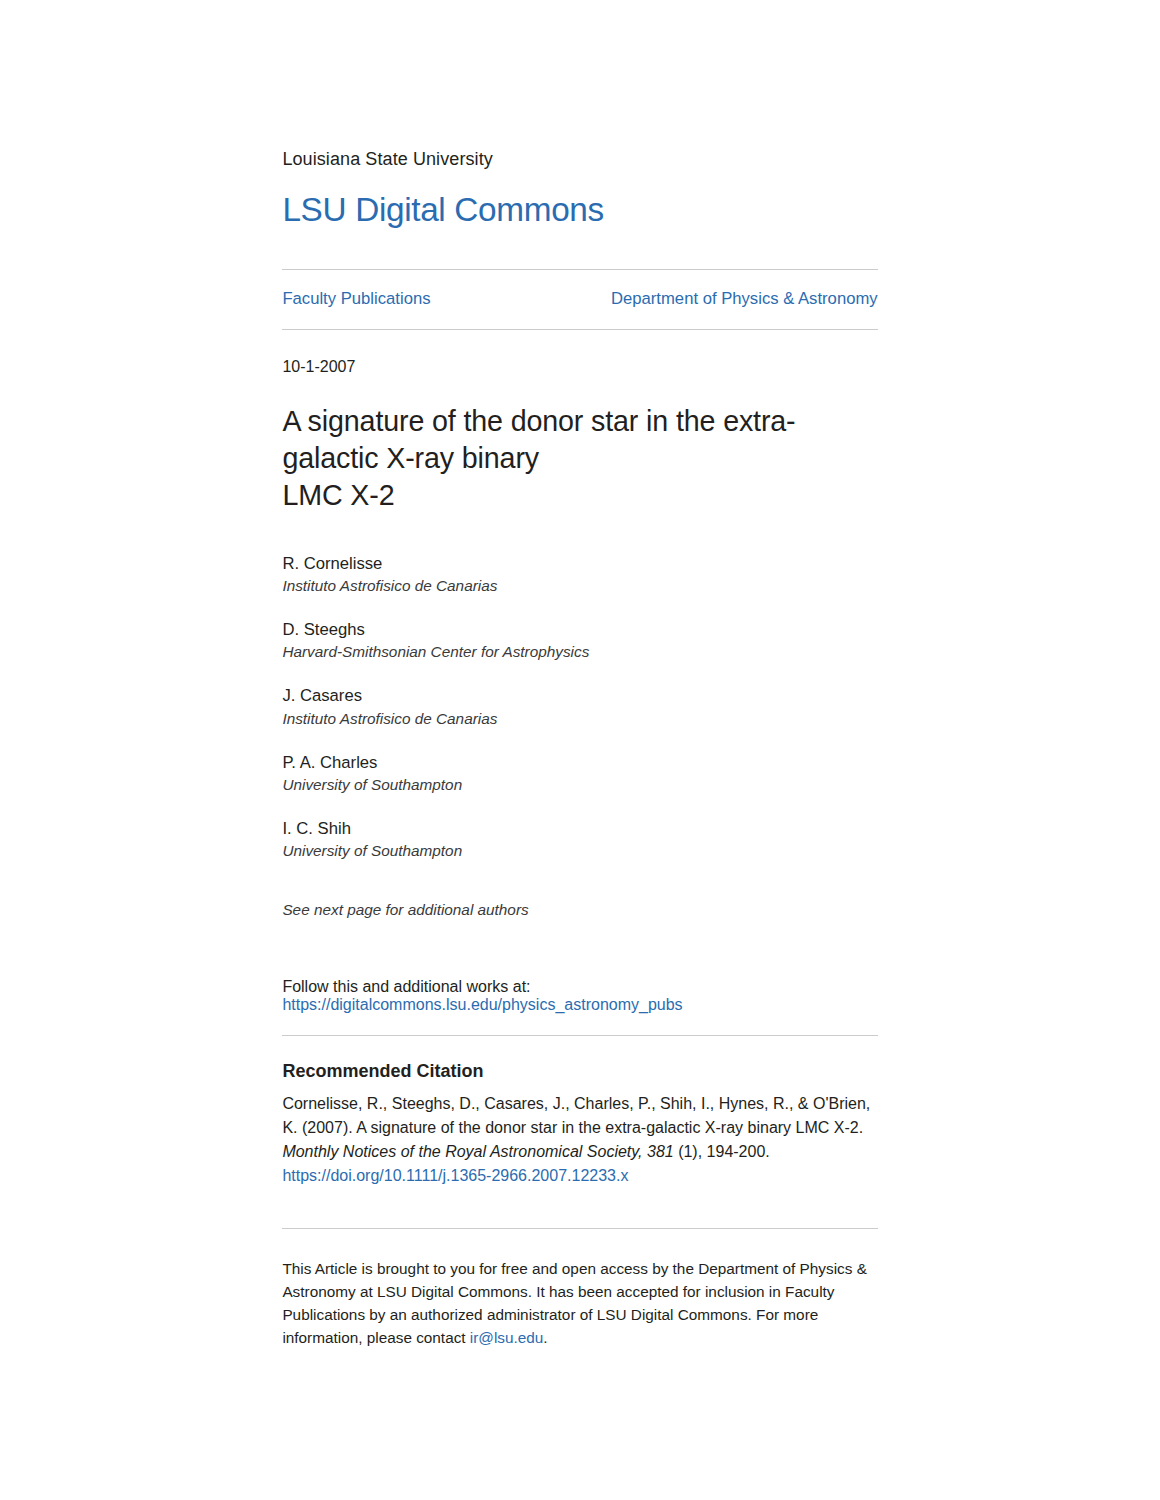Louisiana State University
LSU Digital Commons
Faculty Publications
Department of Physics & Astronomy
10-1-2007
A signature of the donor star in the extra-galactic X-ray binary
LMC X-2
R. Cornelisse
Instituto Astrofisico de Canarias
D. Steeghs
Harvard-Smithsonian Center for Astrophysics
J. Casares
Instituto Astrofisico de Canarias
P. A. Charles
University of Southampton
I. C. Shih
University of Southampton
See next page for additional authors
Follow this and additional works at: https://digitalcommons.lsu.edu/physics_astronomy_pubs
Recommended Citation
Cornelisse, R., Steeghs, D., Casares, J., Charles, P., Shih, I., Hynes, R., & O'Brien, K. (2007). A signature of the donor star in the extra-galactic X-ray binary LMC X-2. Monthly Notices of the Royal Astronomical Society, 381 (1), 194-200. https://doi.org/10.1111/j.1365-2966.2007.12233.x
This Article is brought to you for free and open access by the Department of Physics & Astronomy at LSU Digital Commons. It has been accepted for inclusion in Faculty Publications by an authorized administrator of LSU Digital Commons. For more information, please contact ir@lsu.edu.